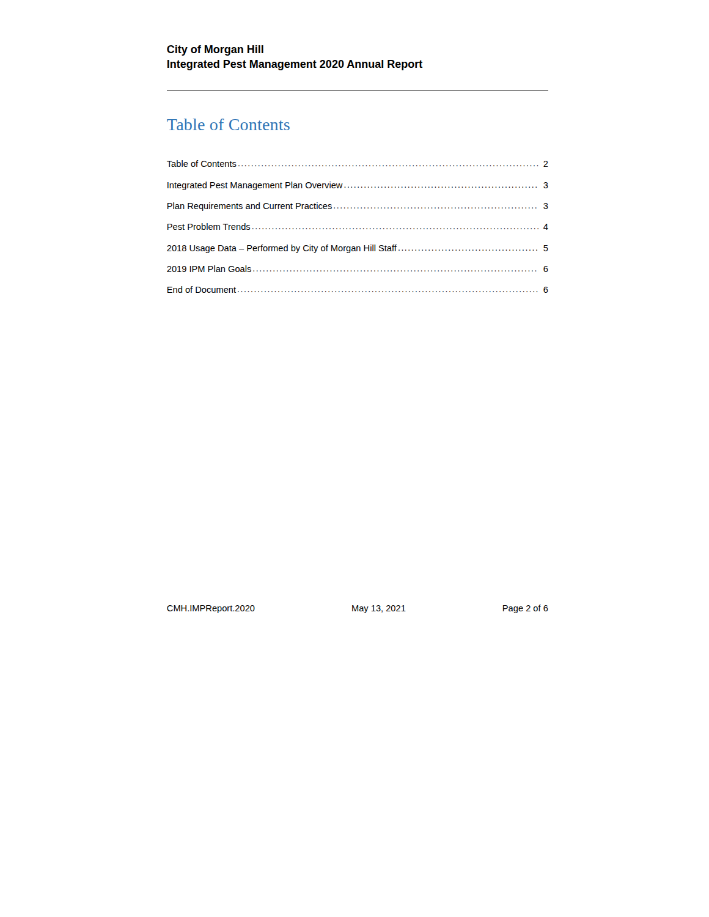City of Morgan Hill
Integrated Pest Management 2020 Annual Report
Table of Contents
Table of Contents ........................................................................................................................................... 2
Integrated Pest Management Plan Overview ................................................................................................ 3
Plan Requirements and Current Practices ................................................................................................... 3
Pest Problem Trends ......................................................................................................................................... 4
2018 Usage Data – Performed by City of Morgan Hill Staff ......................................................................... 5
2019 IPM Plan Goals ......................................................................................................................................... 6
End of Document ............................................................................................................................................. 6
CMH.IMPReport.2020
May 13, 2021
Page 2 of 6